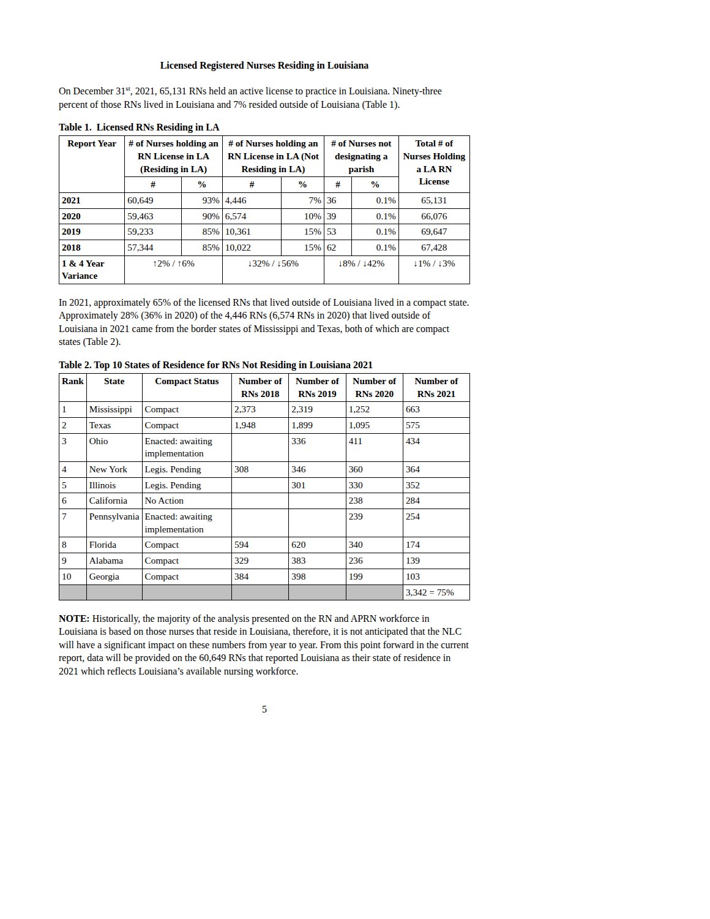Licensed Registered Nurses Residing in Louisiana
On December 31st, 2021, 65,131 RNs held an active license to practice in Louisiana. Ninety-three percent of those RNs lived in Louisiana and 7% resided outside of Louisiana (Table 1).
Table 1. Licensed RNs Residing in LA
| Report Year | # of Nurses holding an RN License in LA (Residing in LA) | # of Nurses holding an RN License in LA (Not Residing in LA) | # of Nurses not designating a parish | Total # of Nurses Holding a LA RN License |
| --- | --- | --- | --- | --- |
| # | % | # | % | # | % |
| 2021 | 60,649 | 93% | 4,446 | 7% | 36 | 0.1% | 65,131 |
| 2020 | 59,463 | 90% | 6,574 | 10% | 39 | 0.1% | 66,076 |
| 2019 | 59,233 | 85% | 10,361 | 15% | 53 | 0.1% | 69,647 |
| 2018 | 57,344 | 85% | 10,022 | 15% | 62 | 0.1% | 67,428 |
| 1 & 4 Year Variance | ↑2% / ↑6% | ↓32% / ↓56% | ↓8% / ↓42% | ↓1% / ↓3% |
In 2021, approximately 65% of the licensed RNs that lived outside of Louisiana lived in a compact state. Approximately 28% (36% in 2020) of the 4,446 RNs (6,574 RNs in 2020) that lived outside of Louisiana in 2021 came from the border states of Mississippi and Texas, both of which are compact states (Table 2).
Table 2. Top 10 States of Residence for RNs Not Residing in Louisiana 2021
| Rank | State | Compact Status | Number of RNs 2018 | Number of RNs 2019 | Number of RNs 2020 | Number of RNs 2021 |
| --- | --- | --- | --- | --- | --- | --- |
| 1 | Mississippi | Compact | 2,373 | 2,319 | 1,252 | 663 |
| 2 | Texas | Compact | 1,948 | 1,899 | 1,095 | 575 |
| 3 | Ohio | Enacted: awaiting implementation | | 336 | 411 | 434 |
| 4 | New York | Legis. Pending | 308 | 346 | 360 | 364 |
| 5 | Illinois | Legis. Pending | | 301 | 330 | 352 |
| 6 | California | No Action | | | 238 | 284 |
| 7 | Pennsylvania | Enacted: awaiting implementation | | | 239 | 254 |
| 8 | Florida | Compact | 594 | 620 | 340 | 174 |
| 9 | Alabama | Compact | 329 | 383 | 236 | 139 |
| 10 | Georgia | Compact | 384 | 398 | 199 | 103 |
| | | | | | | 3,342 = 75% |
NOTE: Historically, the majority of the analysis presented on the RN and APRN workforce in Louisiana is based on those nurses that reside in Louisiana, therefore, it is not anticipated that the NLC will have a significant impact on these numbers from year to year. From this point forward in the current report, data will be provided on the 60,649 RNs that reported Louisiana as their state of residence in 2021 which reflects Louisiana’s available nursing workforce.
5